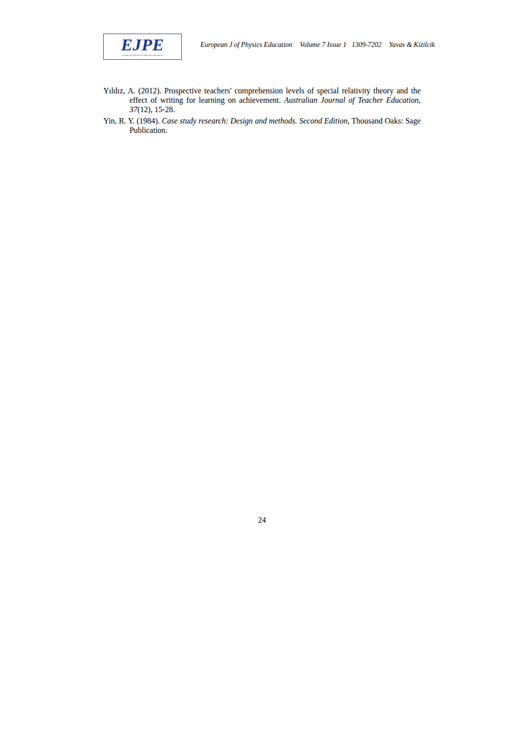EJPE
european journal of physics education
European J of Physics Education Volume 7 Issue 1 1309-7202 Yavas & Kizilcik
Yıldız, A. (2012). Prospective teachers' comprehension levels of special relativity theory and the effect of writing for learning on achievement. Australian Journal of Teacher Education, 37(12), 15-28.
Yin, R. Y. (1984). Case study research: Design and methods. Second Edition, Thousand Oaks: Sage Publication.
24